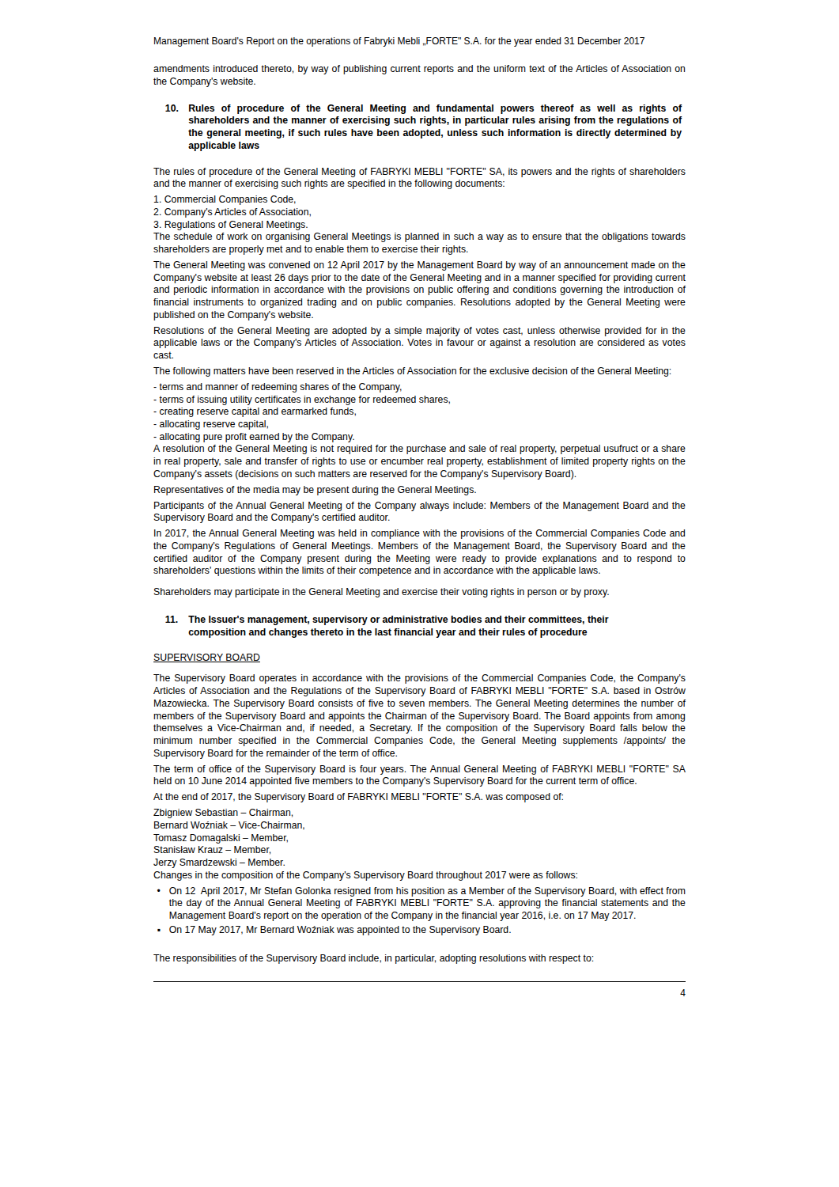Management Board's Report on the operations of Fabryki Mebli „FORTE" S.A. for the year ended 31 December 2017
amendments introduced thereto, by way of publishing current reports and the uniform text of the Articles of Association on the Company's website.
10.
Rules of procedure of the General Meeting and fundamental powers thereof as well as rights of shareholders and the manner of exercising such rights, in particular rules arising from the regulations of the general meeting, if such rules have been adopted, unless such information is directly determined by applicable laws
The rules of procedure of the General Meeting of FABRYKI MEBLI "FORTE" SA, its powers and the rights of shareholders and the manner of exercising such rights are specified in the following documents:
1. Commercial Companies Code,
2. Company's Articles of Association,
3. Regulations of General Meetings.
The schedule of work on organising General Meetings is planned in such a way as to ensure that the obligations towards shareholders are properly met and to enable them to exercise their rights.
The General Meeting was convened on 12 April 2017 by the Management Board by way of an announcement made on the Company's website at least 26 days prior to the date of the General Meeting and in a manner specified for providing current and periodic information in accordance with the provisions on public offering and conditions governing the introduction of financial instruments to organized trading and on public companies. Resolutions adopted by the General Meeting were published on the Company's website.
Resolutions of the General Meeting are adopted by a simple majority of votes cast, unless otherwise provided for in the applicable laws or the Company's Articles of Association. Votes in favour or against a resolution are considered as votes cast.
The following matters have been reserved in the Articles of Association for the exclusive decision of the General Meeting:
- terms and manner of redeeming shares of the Company,
- terms of issuing utility certificates in exchange for redeemed shares,
- creating reserve capital and earmarked funds,
- allocating reserve capital,
- allocating pure profit earned by the Company.
A resolution of the General Meeting is not required for the purchase and sale of real property, perpetual usufruct or a share in real property, sale and transfer of rights to use or encumber real property, establishment of limited property rights on the Company's assets (decisions on such matters are reserved for the Company's Supervisory Board).
Representatives of the media may be present during the General Meetings.
Participants of the Annual General Meeting of the Company always include: Members of the Management Board and the Supervisory Board and the Company's certified auditor.
In 2017, the Annual General Meeting was held in compliance with the provisions of the Commercial Companies Code and the Company's Regulations of General Meetings. Members of the Management Board, the Supervisory Board and the certified auditor of the Company present during the Meeting were ready to provide explanations and to respond to shareholders' questions within the limits of their competence and in accordance with the applicable laws.
Shareholders may participate in the General Meeting and exercise their voting rights in person or by proxy.
11.
The Issuer's management, supervisory or administrative bodies and their committees, their composition and changes thereto in the last financial year and their rules of procedure
SUPERVISORY BOARD
The Supervisory Board operates in accordance with the provisions of the Commercial Companies Code, the Company's Articles of Association and the Regulations of the Supervisory Board of FABRYKI MEBLI "FORTE" S.A. based in Ostrów Mazowiecka. The Supervisory Board consists of five to seven members. The General Meeting determines the number of members of the Supervisory Board and appoints the Chairman of the Supervisory Board. The Board appoints from among themselves a Vice-Chairman and, if needed, a Secretary. If the composition of the Supervisory Board falls below the minimum number specified in the Commercial Companies Code, the General Meeting supplements /appoints/ the Supervisory Board for the remainder of the term of office.
The term of office of the Supervisory Board is four years. The Annual General Meeting of FABRYKI MEBLI "FORTE" SA held on 10 June 2014 appointed five members to the Company's Supervisory Board for the current term of office.
At the end of 2017, the Supervisory Board of FABRYKI MEBLI "FORTE" S.A. was composed of:
Zbigniew Sebastian – Chairman,
Bernard Woźniak – Vice-Chairman,
Tomasz Domagalski – Member,
Stanisław Krauz – Member,
Jerzy Smardzewski – Member.
Changes in the composition of the Company's Supervisory Board throughout 2017 were as follows:
•On 12 April 2017, Mr Stefan Golonka resigned from his position as a Member of the Supervisory Board, with effect from the day of the Annual General Meeting of FABRYKI MEBLI "FORTE" S.A. approving the financial statements and the Management Board's report on the operation of the Company in the financial year 2016, i.e. on 17 May 2017.
▪On 17 May 2017, Mr Bernard Woźniak was appointed to the Supervisory Board.
The responsibilities of the Supervisory Board include, in particular, adopting resolutions with respect to:
4